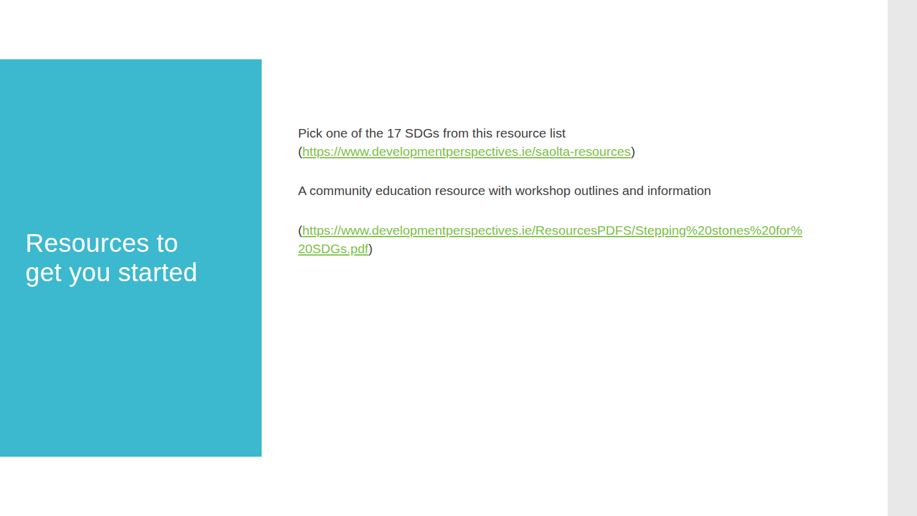Resources to
get you started
Pick one of the 17 SDGs from this resource list
(https://www.developmentperspectives.ie/saolta-resources)
A community education resource with workshop outlines and information
(https://www.developmentperspectives.ie/ResourcesPDFS/Stepping%20stones%20for%20SDGs.pdf)